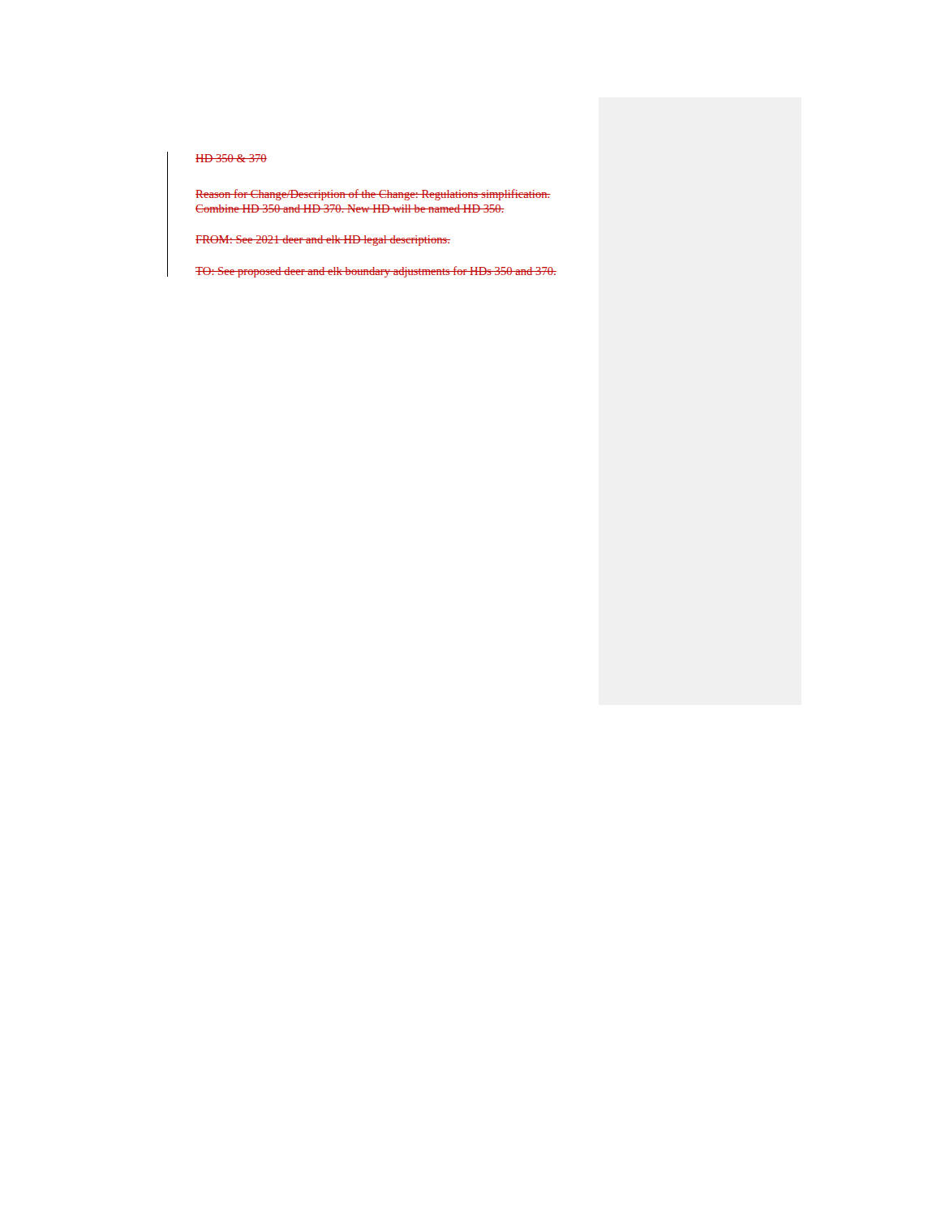HD 350 & 370
Reason for Change/Description of the Change: Regulations simplification. Combine HD 350 and HD 370. New HD will be named HD 350.
FROM: See 2021 deer and elk HD legal descriptions.
TO: See proposed deer and elk boundary adjustments for HDs 350 and 370.